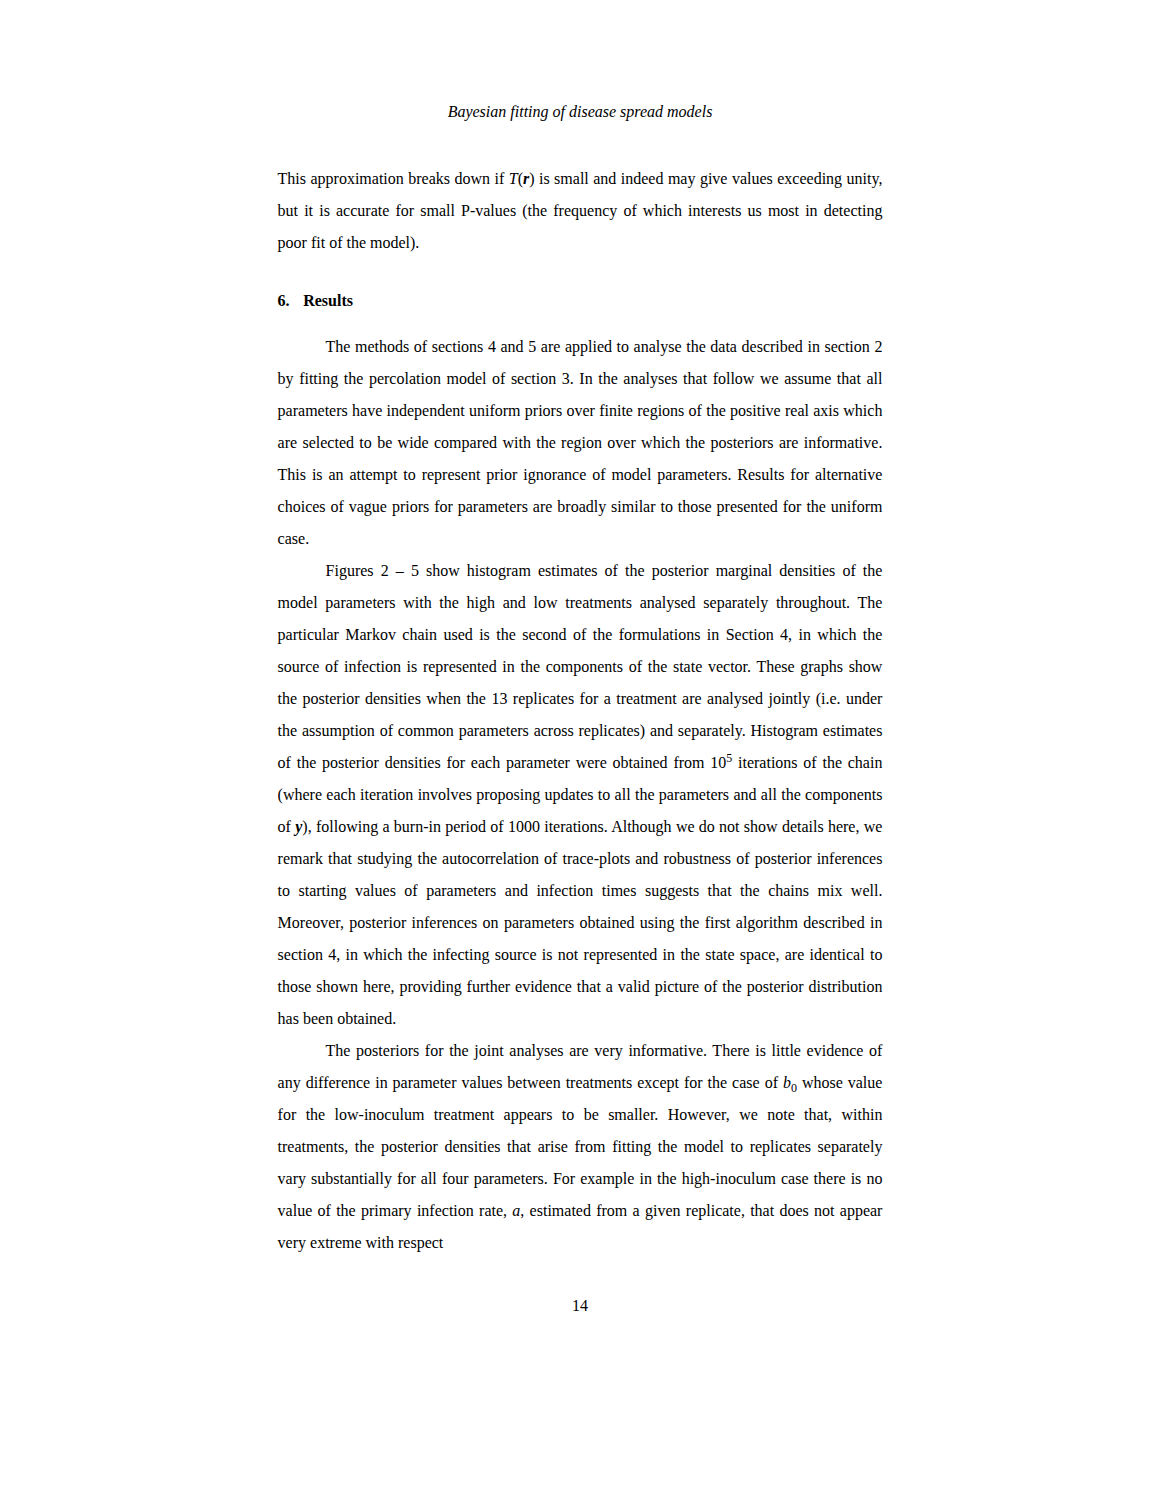Bayesian fitting of disease spread models
This approximation breaks down if T(r) is small and indeed may give values exceeding unity, but it is accurate for small P-values (the frequency of which interests us most in detecting poor fit of the model).
6. Results
The methods of sections 4 and 5 are applied to analyse the data described in section 2 by fitting the percolation model of section 3. In the analyses that follow we assume that all parameters have independent uniform priors over finite regions of the positive real axis which are selected to be wide compared with the region over which the posteriors are informative. This is an attempt to represent prior ignorance of model parameters. Results for alternative choices of vague priors for parameters are broadly similar to those presented for the uniform case.
Figures 2 – 5 show histogram estimates of the posterior marginal densities of the model parameters with the high and low treatments analysed separately throughout. The particular Markov chain used is the second of the formulations in Section 4, in which the source of infection is represented in the components of the state vector. These graphs show the posterior densities when the 13 replicates for a treatment are analysed jointly (i.e. under the assumption of common parameters across replicates) and separately. Histogram estimates of the posterior densities for each parameter were obtained from 105 iterations of the chain (where each iteration involves proposing updates to all the parameters and all the components of y), following a burn-in period of 1000 iterations. Although we do not show details here, we remark that studying the autocorrelation of trace-plots and robustness of posterior inferences to starting values of parameters and infection times suggests that the chains mix well. Moreover, posterior inferences on parameters obtained using the first algorithm described in section 4, in which the infecting source is not represented in the state space, are identical to those shown here, providing further evidence that a valid picture of the posterior distribution has been obtained.
The posteriors for the joint analyses are very informative. There is little evidence of any difference in parameter values between treatments except for the case of b0 whose value for the low-inoculum treatment appears to be smaller. However, we note that, within treatments, the posterior densities that arise from fitting the model to replicates separately vary substantially for all four parameters. For example in the high-inoculum case there is no value of the primary infection rate, a, estimated from a given replicate, that does not appear very extreme with respect
14